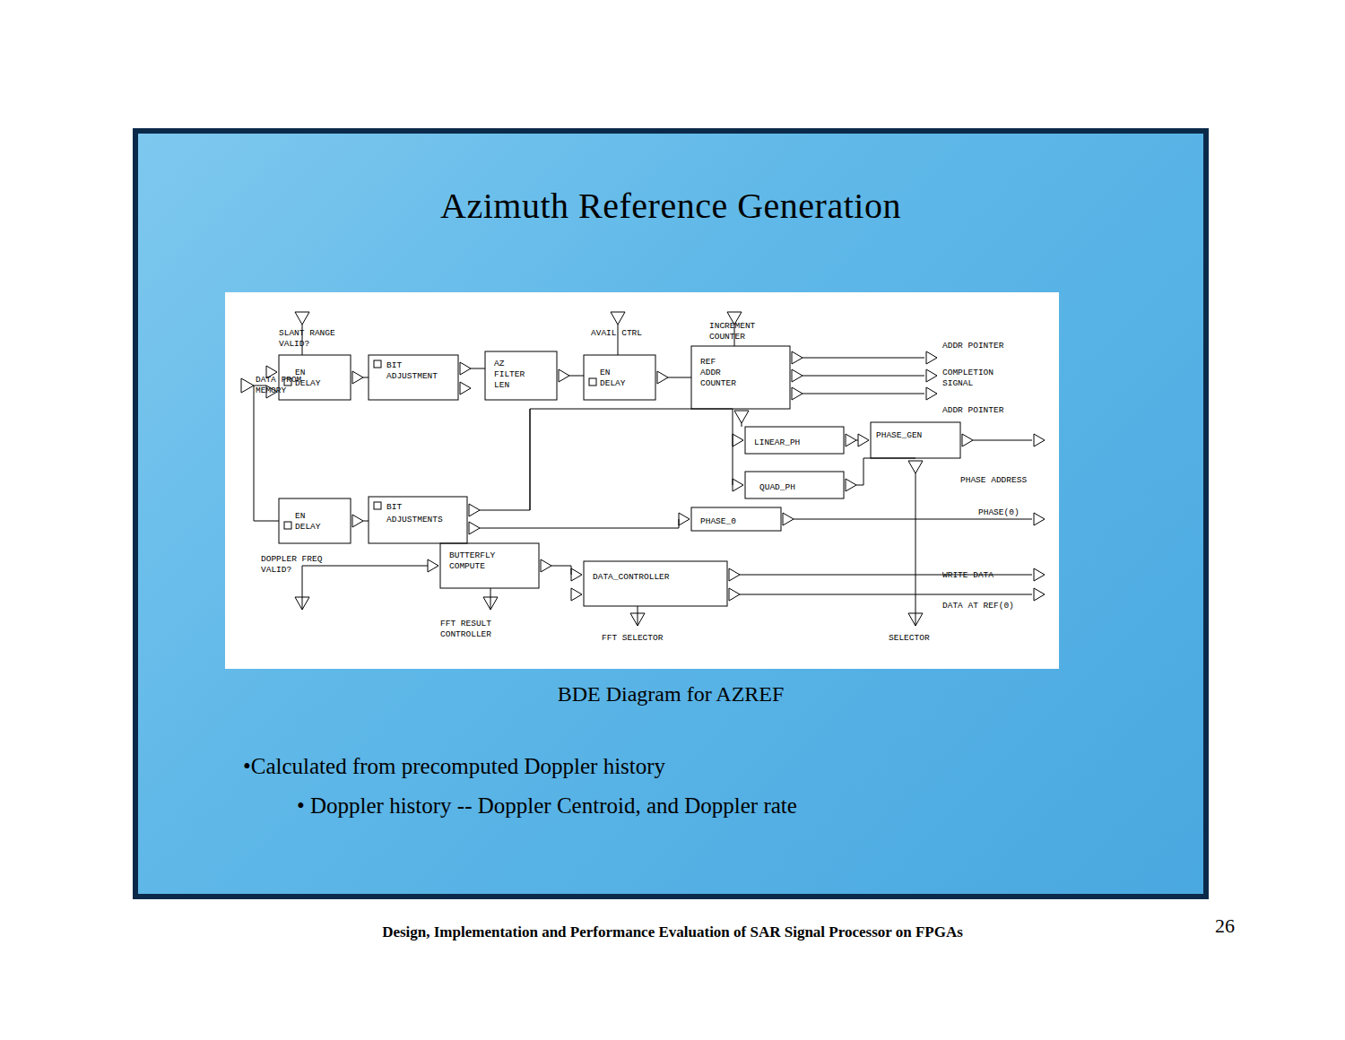Azimuth Reference Generation
SLANT RANGE VALID? AVAIL CTRL INCREMENT COUNTER ADDR POINTER COMPLETION SIGNAL ADDR POINTER PHASE ADDRESS PHASE(0) WRITE DATA DATA AT REF(0) DATA FROM MEMORY EN DELAY BIT ADJUSTMENT AZ FILTER LEN EN DELAY REF ADDR COUNTER LINEAR_PH QUAD_PH PHASE_GEN PHASE_0 EN DELAY BIT ADJUSTMENTS DOPPLER FREQ VALID? BUTTERFLY COMPUTE FFT RESULT CONTROLLER DATA_CONTROLLER FFT SELECTOR SELECTOR
BDE Diagram for AZREF
•Calculated from precomputed Doppler history
• Doppler history -- Doppler Centroid, and Doppler rate
Design, Implementation and Performance Evaluation of SAR Signal Processor on FPGAs
26